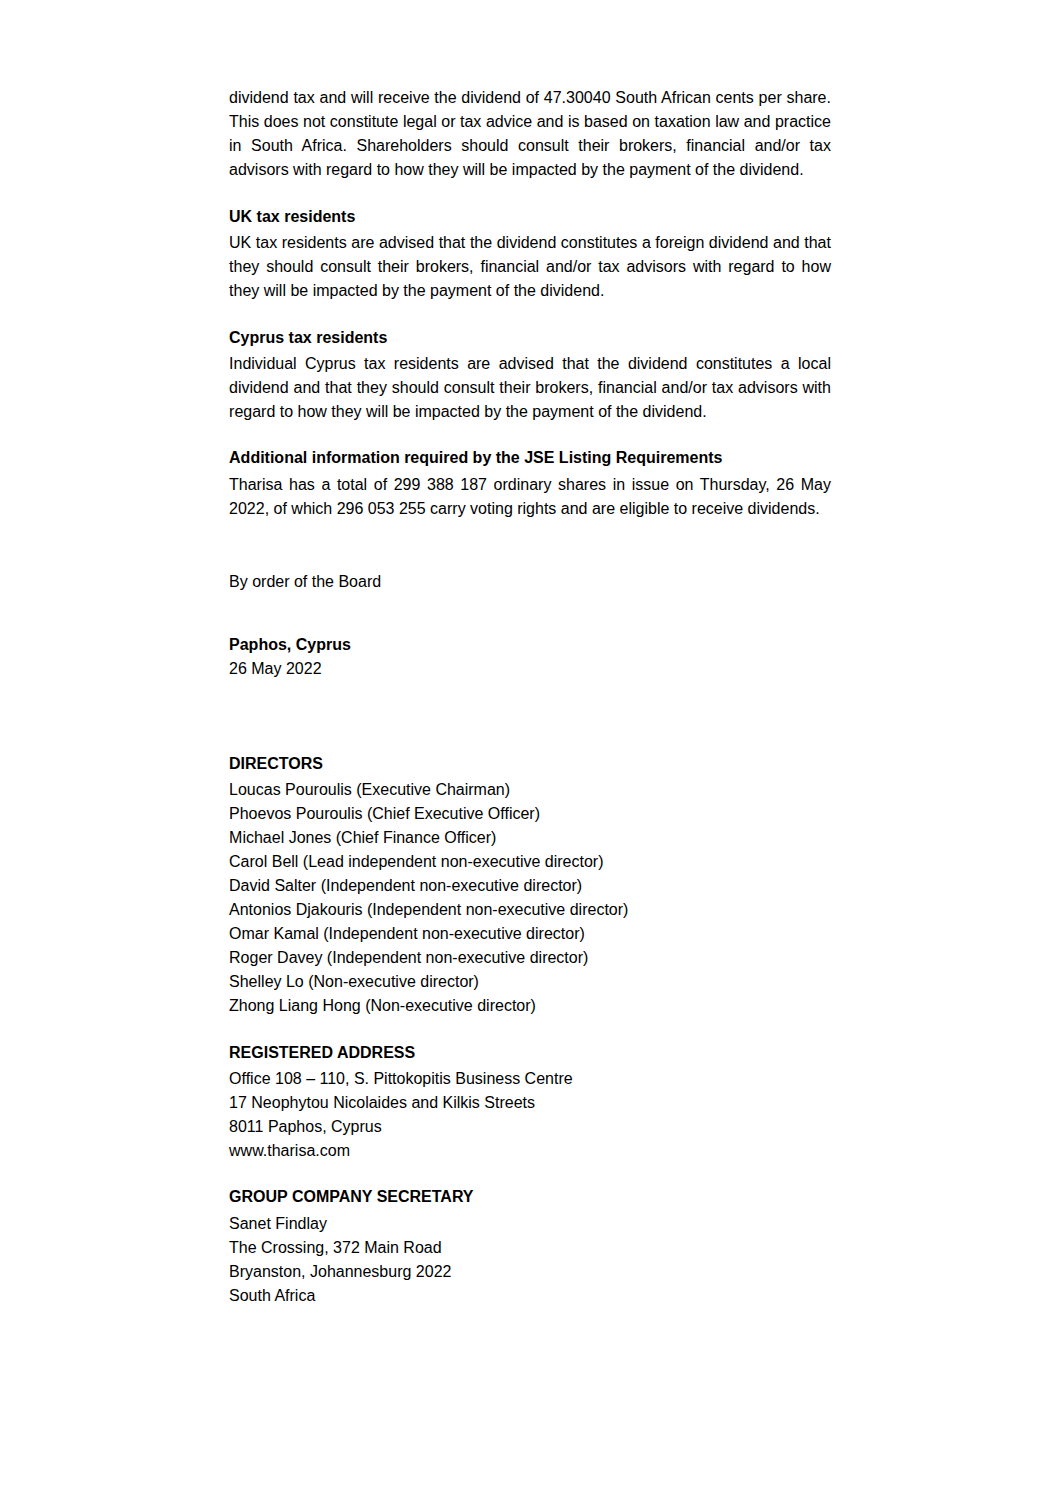dividend tax and will receive the dividend of 47.30040 South African cents per share. This does not constitute legal or tax advice and is based on taxation law and practice in South Africa. Shareholders should consult their brokers, financial and/or tax advisors with regard to how they will be impacted by the payment of the dividend.
UK tax residents
UK tax residents are advised that the dividend constitutes a foreign dividend and that they should consult their brokers, financial and/or tax advisors with regard to how they will be impacted by the payment of the dividend.
Cyprus tax residents
Individual Cyprus tax residents are advised that the dividend constitutes a local dividend and that they should consult their brokers, financial and/or tax advisors with regard to how they will be impacted by the payment of the dividend.
Additional information required by the JSE Listing Requirements
Tharisa has a total of 299 388 187 ordinary shares in issue on Thursday, 26 May 2022, of which 296 053 255 carry voting rights and are eligible to receive dividends.
By order of the Board
Paphos, Cyprus
26 May 2022
DIRECTORS
Loucas Pouroulis (Executive Chairman)
Phoevos Pouroulis (Chief Executive Officer)
Michael Jones (Chief Finance Officer)
Carol Bell (Lead independent non-executive director)
David Salter (Independent non-executive director)
Antonios Djakouris (Independent non-executive director)
Omar Kamal (Independent non-executive director)
Roger Davey (Independent non-executive director)
Shelley Lo (Non-executive director)
Zhong Liang Hong (Non-executive director)
REGISTERED ADDRESS
Office 108 – 110, S. Pittokopitis Business Centre
17 Neophytou Nicolaides and Kilkis Streets
8011 Paphos, Cyprus
www.tharisa.com
GROUP COMPANY SECRETARY
Sanet Findlay
The Crossing, 372 Main Road
Bryanston, Johannesburg 2022
South Africa